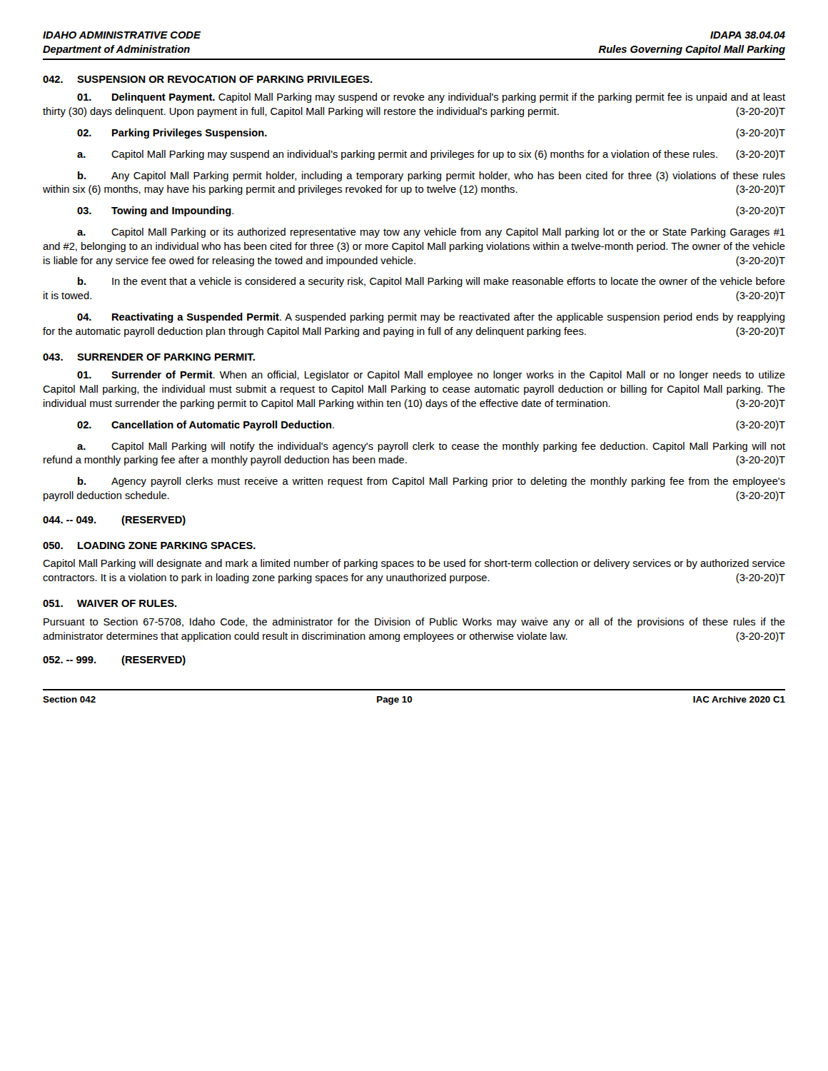IDAHO ADMINISTRATIVE CODE Department of Administration
IDAPA 38.04.04 Rules Governing Capitol Mall Parking
042. SUSPENSION OR REVOCATION OF PARKING PRIVILEGES.
01. Delinquent Payment. Capitol Mall Parking may suspend or revoke any individual's parking permit if the parking permit fee is unpaid and at least thirty (30) days delinquent. Upon payment in full, Capitol Mall Parking will restore the individual's parking permit.(3-20-20)T
02. Parking Privileges Suspension.(3-20-20)T
a. Capitol Mall Parking may suspend an individual's parking permit and privileges for up to six (6) months for a violation of these rules.(3-20-20)T
b. Any Capitol Mall Parking permit holder, including a temporary parking permit holder, who has been cited for three (3) violations of these rules within six (6) months, may have his parking permit and privileges revoked for up to twelve (12) months.(3-20-20)T
03. Towing and Impounding.(3-20-20)T
a. Capitol Mall Parking or its authorized representative may tow any vehicle from any Capitol Mall parking lot or the or State Parking Garages #1 and #2, belonging to an individual who has been cited for three (3) or more Capitol Mall parking violations within a twelve-month period. The owner of the vehicle is liable for any service fee owed for releasing the towed and impounded vehicle.(3-20-20)T
b. In the event that a vehicle is considered a security risk, Capitol Mall Parking will make reasonable efforts to locate the owner of the vehicle before it is towed.(3-20-20)T
04. Reactivating a Suspended Permit. A suspended parking permit may be reactivated after the applicable suspension period ends by reapplying for the automatic payroll deduction plan through Capitol Mall Parking and paying in full of any delinquent parking fees.(3-20-20)T
043. SURRENDER OF PARKING PERMIT.
01. Surrender of Permit. When an official, Legislator or Capitol Mall employee no longer works in the Capitol Mall or no longer needs to utilize Capitol Mall parking, the individual must submit a request to Capitol Mall Parking to cease automatic payroll deduction or billing for Capitol Mall parking. The individual must surrender the parking permit to Capitol Mall Parking within ten (10) days of the effective date of termination.(3-20-20)T
02. Cancellation of Automatic Payroll Deduction.(3-20-20)T
a. Capitol Mall Parking will notify the individual's agency's payroll clerk to cease the monthly parking fee deduction. Capitol Mall Parking will not refund a monthly parking fee after a monthly payroll deduction has been made.(3-20-20)T
b. Agency payroll clerks must receive a written request from Capitol Mall Parking prior to deleting the monthly parking fee from the employee's payroll deduction schedule.(3-20-20)T
044. -- 049.(RESERVED)
050. LOADING ZONE PARKING SPACES.
Capitol Mall Parking will designate and mark a limited number of parking spaces to be used for short-term collection or delivery services or by authorized service contractors. It is a violation to park in loading zone parking spaces for any unauthorized purpose.(3-20-20)T
051. WAIVER OF RULES.
Pursuant to Section 67-5708, Idaho Code, the administrator for the Division of Public Works may waive any or all of the provisions of these rules if the administrator determines that application could result in discrimination among employees or otherwise violate law.(3-20-20)T
052. -- 999.(RESERVED)
Section 042
Page 10
IAC Archive 2020 C1